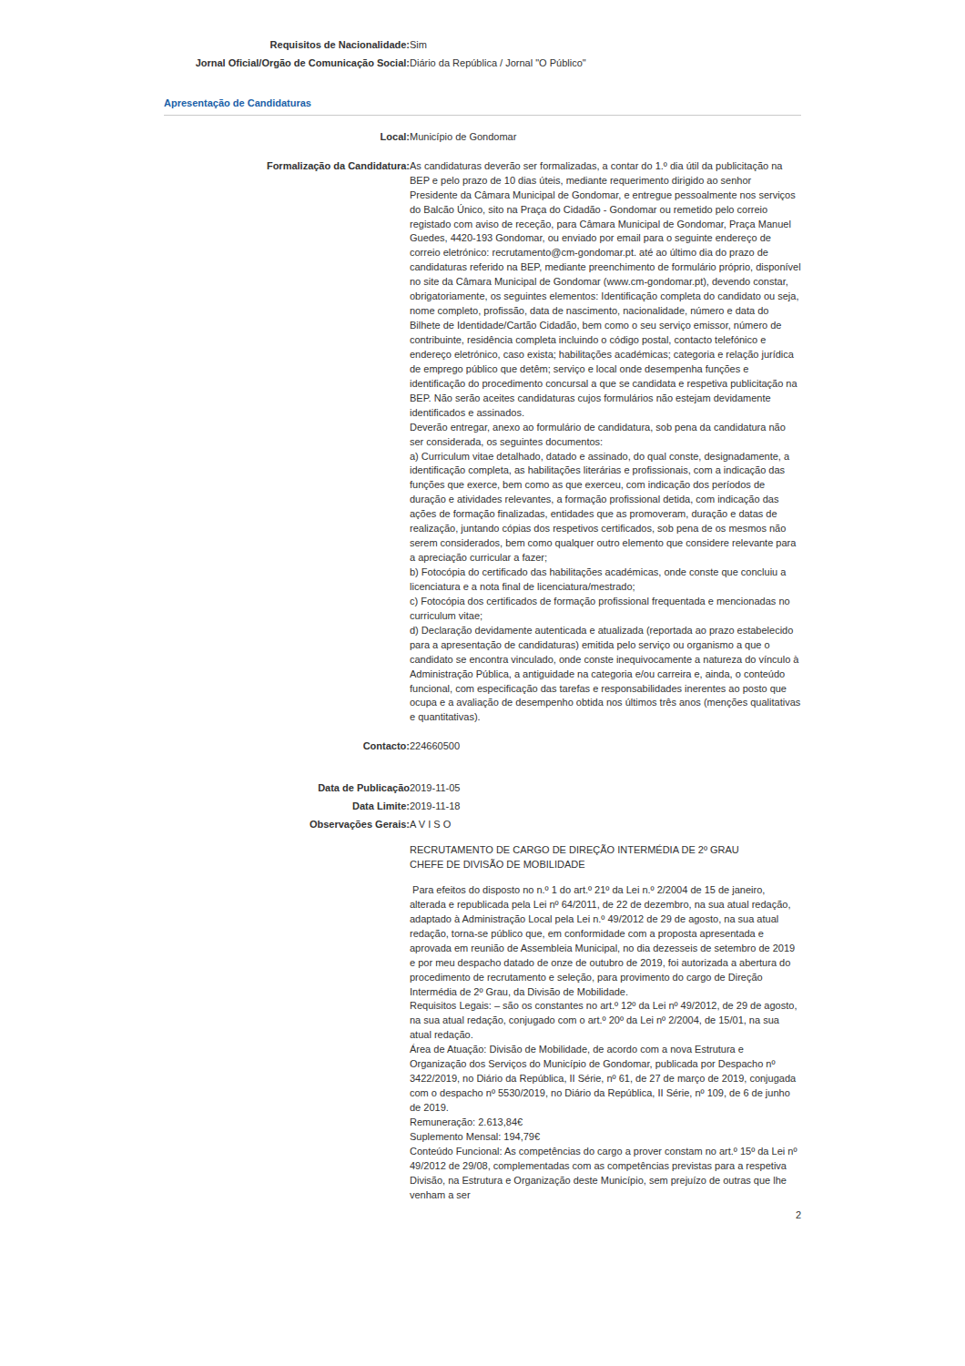| Requisitos de Nacionalidade: | Sim |
| Jornal Oficial/Orgão de Comunicação Social: | Diário da República / Jornal "O Público" |
Apresentação de Candidaturas
| Local: | Município de Gondomar |
| Formalização da Candidatura: | As candidaturas deverão ser formalizadas, a contar do 1.º dia útil da publicitação na BEP e pelo prazo de 10 dias úteis, mediante requerimento dirigido ao senhor Presidente da Câmara Municipal de Gondomar, e entregue pessoalmente nos serviços do Balcão Único, sito na Praça do Cidadão - Gondomar ou remetido pelo correio registado com aviso de receção, para Câmara Municipal de Gondomar, Praça Manuel Guedes, 4420-193 Gondomar, ou enviado por email para o seguinte endereço de correio eletrónico: recrutamento@cm-gondomar.pt. até ao último dia do prazo de candidaturas referido na BEP, mediante preenchimento de formulário próprio, disponível no site da Câmara Municipal de Gondomar (www.cm-gondomar.pt), devendo constar, obrigatoriamente, os seguintes elementos: Identificação completa do candidato ou seja, nome completo, profissão, data de nascimento, nacionalidade, número e data do Bilhete de Identidade/Cartão Cidadão, bem como o seu serviço emissor, número de contribuinte, residência completa incluindo o código postal, contacto telefónico e endereço eletrónico, caso exista; habilitações académicas; categoria e relação jurídica de emprego público que detêm; serviço e local onde desempenha funções e identificação do procedimento concursal a que se candidata e respetiva publicitação na BEP. Não serão aceites candidaturas cujos formulários não estejam devidamente identificados e assinados. Deverão entregar, anexo ao formulário de candidatura, sob pena da candidatura não ser considerada, os seguintes documentos: a) Curriculum vitae detalhado, datado e assinado, do qual conste, designadamente, a identificação completa, as habilitações literárias e profissionais, com a indicação das funções que exerce, bem como as que exerceu, com indicação dos períodos de duração e atividades relevantes, a formação profissional detida, com indicação das ações de formação finalizadas, entidades que as promoveram, duração e datas de realização, juntando cópias dos respetivos certificados, sob pena de os mesmos não serem considerados, bem como qualquer outro elemento que considere relevante para a apreciação curricular a fazer; b) Fotocópia do certificado das habilitações académicas, onde conste que concluiu a licenciatura e a nota final de licenciatura/mestrado; c) Fotocópia dos certificados de formação profissional frequentada e mencionadas no curriculum vitae; d) Declaração devidamente autenticada e atualizada (reportada ao prazo estabelecido para a apresentação de candidaturas) emitida pelo serviço ou organismo a que o candidato se encontra vinculado, onde conste inequivocamente a natureza do vínculo à Administração Pública, a antiguidade na categoria e/ou carreira e, ainda, o conteúdo funcional, com especificação das tarefas e responsabilidades inerentes ao posto que ocupa e a avaliação de desempenho obtida nos últimos três anos (menções qualitativas e quantitativas). |
| Contacto: | 224660500 |
| Data de Publicação | 2019-11-05 |
| Data Limite: | 2019-11-18 |
| Observações Gerais: | A V I S O RECRUTAMENTO DE CARGO DE DIREÇÃO INTERMÉDIA DE 2º GRAU CHEFE DE DIVISÃO DE MOBILIDADE Para efeitos do disposto no n.º 1 do art.º 21º da Lei n.º 2/2004 de 15 de janeiro, alterada e republicada pela Lei nº 64/2011, de 22 de dezembro, na sua atual redação, adaptado à Administração Local pela Lei n.º 49/2012 de 29 de agosto, na sua atual redação, torna-se público que, em conformidade com a proposta apresentada e aprovada em reunião de Assembleia Municipal, no dia dezesseis de setembro de 2019 e por meu despacho datado de onze de outubro de 2019, foi autorizada a abertura do procedimento de recrutamento e seleção, para provimento do cargo de Direção Intermédia de 2º Grau, da Divisão de Mobilidade. Requisitos Legais: – são os constantes no art.º 12º da Lei nº 49/2012, de 29 de agosto, na sua atual redação, conjugado com o art.º 20º da Lei nº 2/2004, de 15/01, na sua atual redação. Área de Atuação: Divisão de Mobilidade, de acordo com a nova Estrutura e Organização dos Serviços do Município de Gondomar, publicada por Despacho nº 3422/2019, no Diário da República, II Série, nº 61, de 27 de março de 2019, conjugada com o despacho nº 5530/2019, no Diário da República, II Série, nº 109, de 6 de junho de 2019. Remuneração: 2.613,84€ Suplemento Mensal: 194,79€ Conteúdo Funcional: As competências do cargo a prover constam no art.º 15º da Lei nº 49/2012 de 29/08, complementadas com as competências previstas para a respetiva Divisão, na Estrutura e Organização deste Município, sem prejuízo de outras que lhe venham a ser |
2